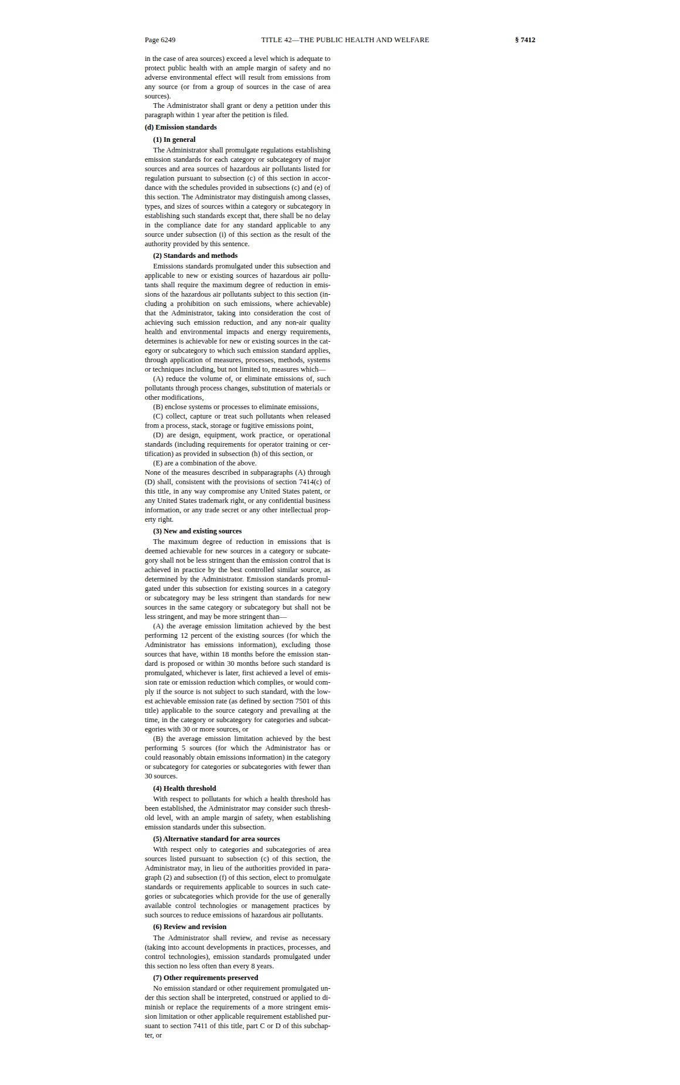Page 6249 TITLE 42—THE PUBLIC HEALTH AND WELFARE § 7412
in the case of area sources) exceed a level which is adequate to protect public health with an ample margin of safety and no adverse environmental effect will result from emissions from any source (or from a group of sources in the case of area sources).
The Administrator shall grant or deny a petition under this paragraph within 1 year after the petition is filed.
(d) Emission standards
(1) In general
The Administrator shall promulgate regulations establishing emission standards for each category or subcategory of major sources and area sources of hazardous air pollutants listed for regulation pursuant to subsection (c) of this section in accordance with the schedules provided in subsections (c) and (e) of this section. The Administrator may distinguish among classes, types, and sizes of sources within a category or subcategory in establishing such standards except that, there shall be no delay in the compliance date for any standard applicable to any source under subsection (i) of this section as the result of the authority provided by this sentence.
(2) Standards and methods
Emissions standards promulgated under this subsection and applicable to new or existing sources of hazardous air pollutants shall require the maximum degree of reduction in emissions of the hazardous air pollutants subject to this section (including a prohibition on such emissions, where achievable) that the Administrator, taking into consideration the cost of achieving such emission reduction, and any non-air quality health and environmental impacts and energy requirements, determines is achievable for new or existing sources in the category or subcategory to which such emission standard applies, through application of measures, processes, methods, systems or techniques including, but not limited to, measures which—
(A) reduce the volume of, or eliminate emissions of, such pollutants through process changes, substitution of materials or other modifications,
(B) enclose systems or processes to eliminate emissions,
(C) collect, capture or treat such pollutants when released from a process, stack, storage or fugitive emissions point,
(D) are design, equipment, work practice, or operational standards (including requirements for operator training or certification) as provided in subsection (h) of this section, or
(E) are a combination of the above.
None of the measures described in subparagraphs (A) through (D) shall, consistent with the provisions of section 7414(c) of this title, in any way compromise any United States patent, or any United States trademark right, or any confidential business information, or any trade secret or any other intellectual property right.
(3) New and existing sources
The maximum degree of reduction in emissions that is deemed achievable for new sources in a category or subcategory shall not be less stringent than the emission control that is achieved in practice by the best controlled similar source, as determined by the Administrator. Emission standards promulgated under this subsection for existing sources in a category or subcategory may be less stringent than standards for new sources in the same category or subcategory but shall not be less stringent, and may be more stringent than—
(A) the average emission limitation achieved by the best performing 12 percent of the existing sources (for which the Administrator has emissions information), excluding those sources that have, within 18 months before the emission standard is proposed or within 30 months before such standard is promulgated, whichever is later, first achieved a level of emission rate or emission reduction which complies, or would comply if the source is not subject to such standard, with the lowest achievable emission rate (as defined by section 7501 of this title) applicable to the source category and prevailing at the time, in the category or subcategory for categories and subcategories with 30 or more sources, or
(B) the average emission limitation achieved by the best performing 5 sources (for which the Administrator has or could reasonably obtain emissions information) in the category or subcategory for categories or subcategories with fewer than 30 sources.
(4) Health threshold
With respect to pollutants for which a health threshold has been established, the Administrator may consider such threshold level, with an ample margin of safety, when establishing emission standards under this subsection.
(5) Alternative standard for area sources
With respect only to categories and subcategories of area sources listed pursuant to subsection (c) of this section, the Administrator may, in lieu of the authorities provided in paragraph (2) and subsection (f) of this section, elect to promulgate standards or requirements applicable to sources in such categories or subcategories which provide for the use of generally available control technologies or management practices by such sources to reduce emissions of hazardous air pollutants.
(6) Review and revision
The Administrator shall review, and revise as necessary (taking into account developments in practices, processes, and control technologies), emission standards promulgated under this section no less often than every 8 years.
(7) Other requirements preserved
No emission standard or other requirement promulgated under this section shall be interpreted, construed or applied to diminish or replace the requirements of a more stringent emission limitation or other applicable requirement established pursuant to section 7411 of this title, part C or D of this subchapter, or